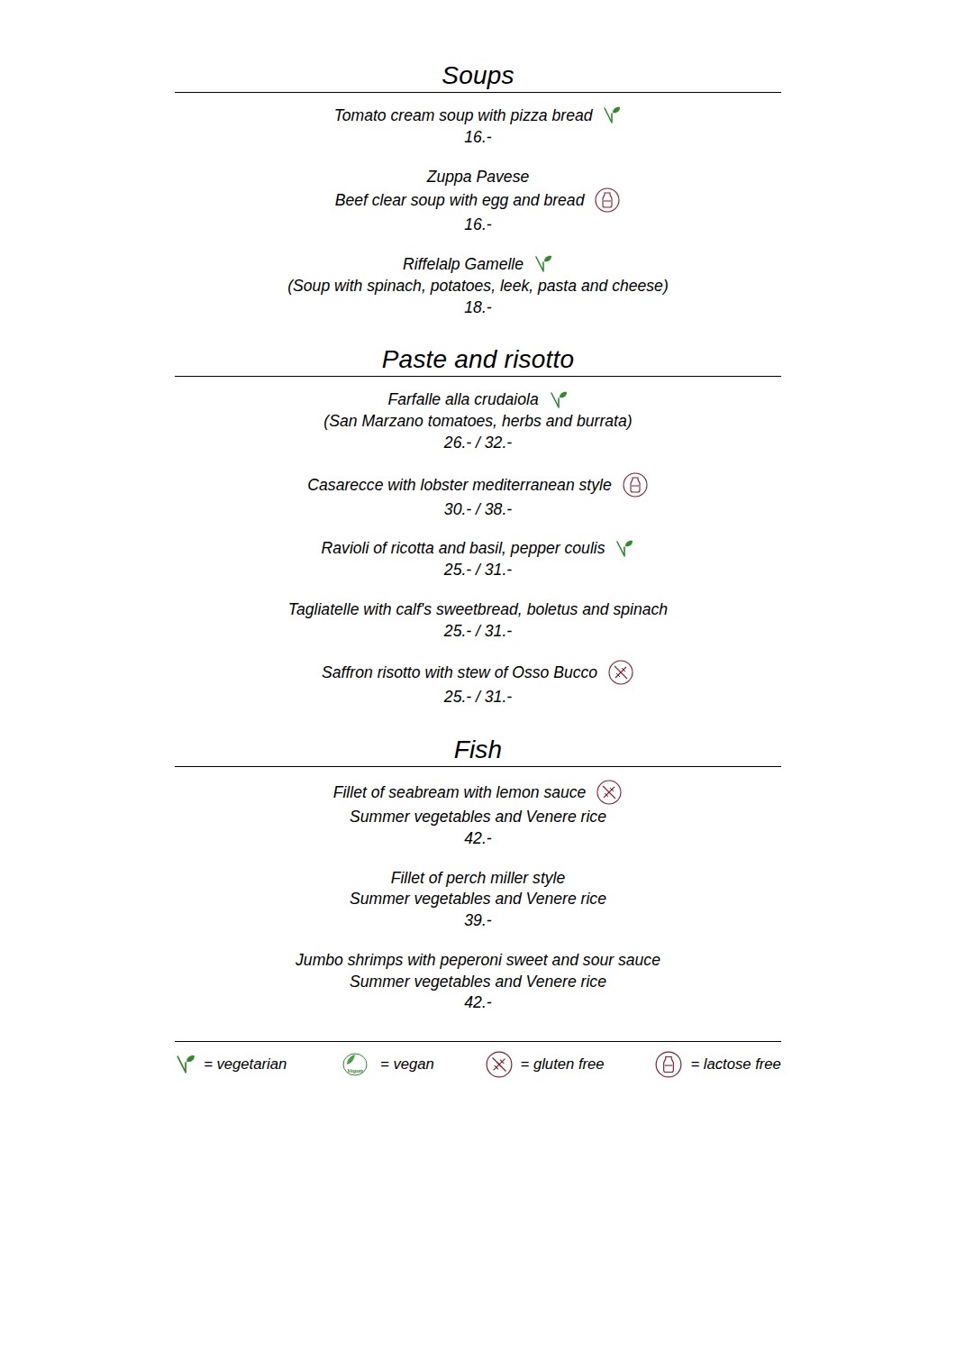Soups
Tomato cream soup with pizza bread 16.-
Zuppa Pavese
Beef clear soup with egg and bread 16.-
Riffelalp Gamelle
(Soup with spinach, potatoes, leek, pasta and cheese) 18.-
Paste and risotto
Farfalle alla crudaiola
(San Marzano tomatoes, herbs and burrata) 26.- / 32.-
Casarecce with lobster mediterranean style 30.- / 38.-
Ravioli of ricotta and basil, pepper coulis 25.- / 31.-
Tagliatelle with calf's sweetbread, boletus and spinach 25.- / 31.-
Saffron risotto with stew of Osso Bucco 25.- / 31.-
Fish
Fillet of seabream with lemon sauce
Summer vegetables and Venere rice 42.-
Fillet of perch miller style
Summer vegetables and Venere rice 39.-
Jumbo shrimps with peperoni sweet and sour sauce
Summer vegetables and Venere rice 42.-
= vegetarian
Vegan = vegan
= gluten free
= lactose free